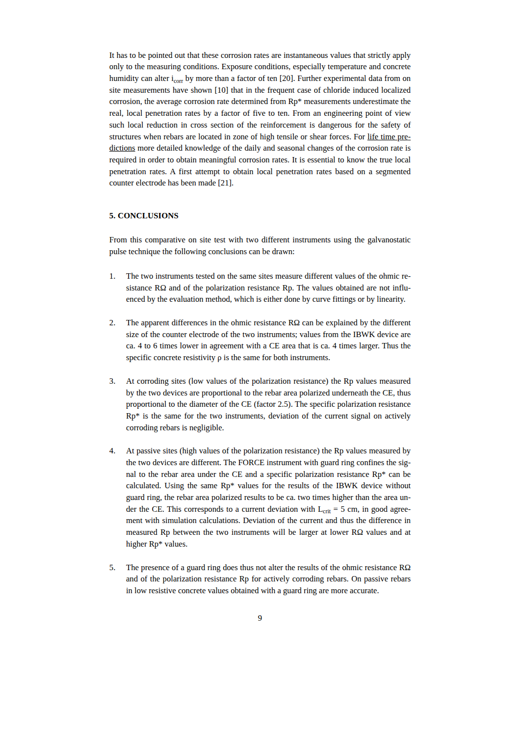It has to be pointed out that these corrosion rates are instantaneous values that strictly apply only to the measuring conditions. Exposure conditions, especially temperature and concrete humidity can alter icorr by more than a factor of ten [20]. Further experimental data from on site measurements have shown [10] that in the frequent case of chloride induced localized corrosion, the average corrosion rate determined from Rp* measurements underestimate the real, local penetration rates by a factor of five to ten. From an engineering point of view such local reduction in cross section of the reinforcement is dangerous for the safety of structures when rebars are located in zone of high tensile or shear forces. For life time predictions more detailed knowledge of the daily and seasonal changes of the corrosion rate is required in order to obtain meaningful corrosion rates. It is essential to know the true local penetration rates. A first attempt to obtain local penetration rates based on a segmented counter electrode has been made [21].
5. CONCLUSIONS
From this comparative on site test with two different instruments using the galvanostatic pulse technique the following conclusions can be drawn:
The two instruments tested on the same sites measure different values of the ohmic resistance RΩ and of the polarization resistance Rp. The values obtained are not influenced by the evaluation method, which is either done by curve fittings or by linearity.
The apparent differences in the ohmic resistance RΩ can be explained by the different size of the counter electrode of the two instruments; values from the IBWK device are ca. 4 to 6 times lower in agreement with a CE area that is ca. 4 times larger. Thus the specific concrete resistivity ρ is the same for both instruments.
At corroding sites (low values of the polarization resistance) the Rp values measured by the two devices are proportional to the rebar area polarized underneath the CE, thus proportional to the diameter of the CE (factor 2.5). The specific polarization resistance Rp* is the same for the two instruments, deviation of the current signal on actively corroding rebars is negligible.
At passive sites (high values of the polarization resistance) the Rp values measured by the two devices are different. The FORCE instrument with guard ring confines the signal to the rebar area under the CE and a specific polarization resistance Rp* can be calculated. Using the same Rp* values for the results of the IBWK device without guard ring, the rebar area polarized results to be ca. two times higher than the area under the CE. This corresponds to a current deviation with Lcrit = 5 cm, in good agreement with simulation calculations. Deviation of the current and thus the difference in measured Rp between the two instruments will be larger at lower RΩ values and at higher Rp* values.
The presence of a guard ring does thus not alter the results of the ohmic resistance RΩ and of the polarization resistance Rp for actively corroding rebars. On passive rebars in low resistive concrete values obtained with a guard ring are more accurate.
9